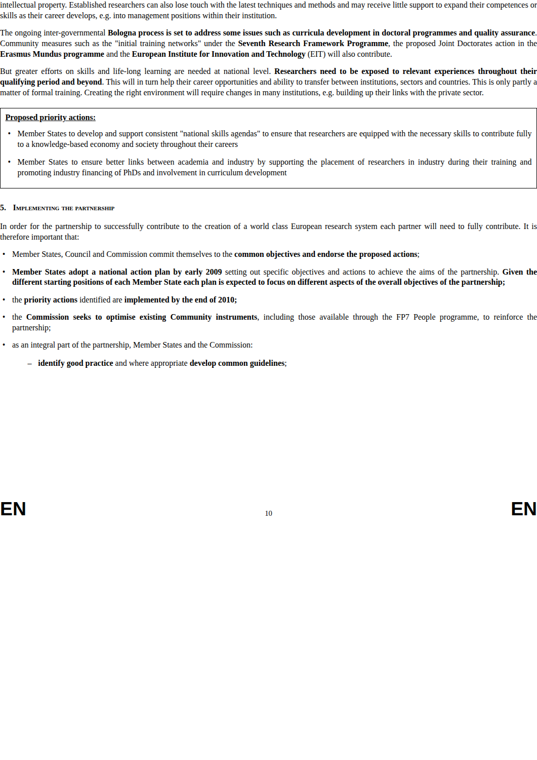intellectual property. Established researchers can also lose touch with the latest techniques and methods and may receive little support to expand their competences or skills as their career develops, e.g. into management positions within their institution.
The ongoing inter-governmental Bologna process is set to address some issues such as curricula development in doctoral programmes and quality assurance. Community measures such as the "initial training networks" under the Seventh Research Framework Programme, the proposed Joint Doctorates action in the Erasmus Mundus programme and the European Institute for Innovation and Technology (EIT) will also contribute.
But greater efforts on skills and life-long learning are needed at national level. Researchers need to be exposed to relevant experiences throughout their qualifying period and beyond. This will in turn help their career opportunities and ability to transfer between institutions, sectors and countries. This is only partly a matter of formal training. Creating the right environment will require changes in many institutions, e.g. building up their links with the private sector.
Proposed priority actions:
Member States to develop and support consistent "national skills agendas" to ensure that researchers are equipped with the necessary skills to contribute fully to a knowledge-based economy and society throughout their careers
Member States to ensure better links between academia and industry by supporting the placement of researchers in industry during their training and promoting industry financing of PhDs and involvement in curriculum development
5. Implementing the partnership
In order for the partnership to successfully contribute to the creation of a world class European research system each partner will need to fully contribute. It is therefore important that:
Member States, Council and Commission commit themselves to the common objectives and endorse the proposed actions;
Member States adopt a national action plan by early 2009 setting out specific objectives and actions to achieve the aims of the partnership. Given the different starting positions of each Member State each plan is expected to focus on different aspects of the overall objectives of the partnership;
the priority actions identified are implemented by the end of 2010;
the Commission seeks to optimise existing Community instruments, including those available through the FP7 People programme, to reinforce the partnership;
as an integral part of the partnership, Member States and the Commission:
identify good practice and where appropriate develop common guidelines;
EN
10
EN